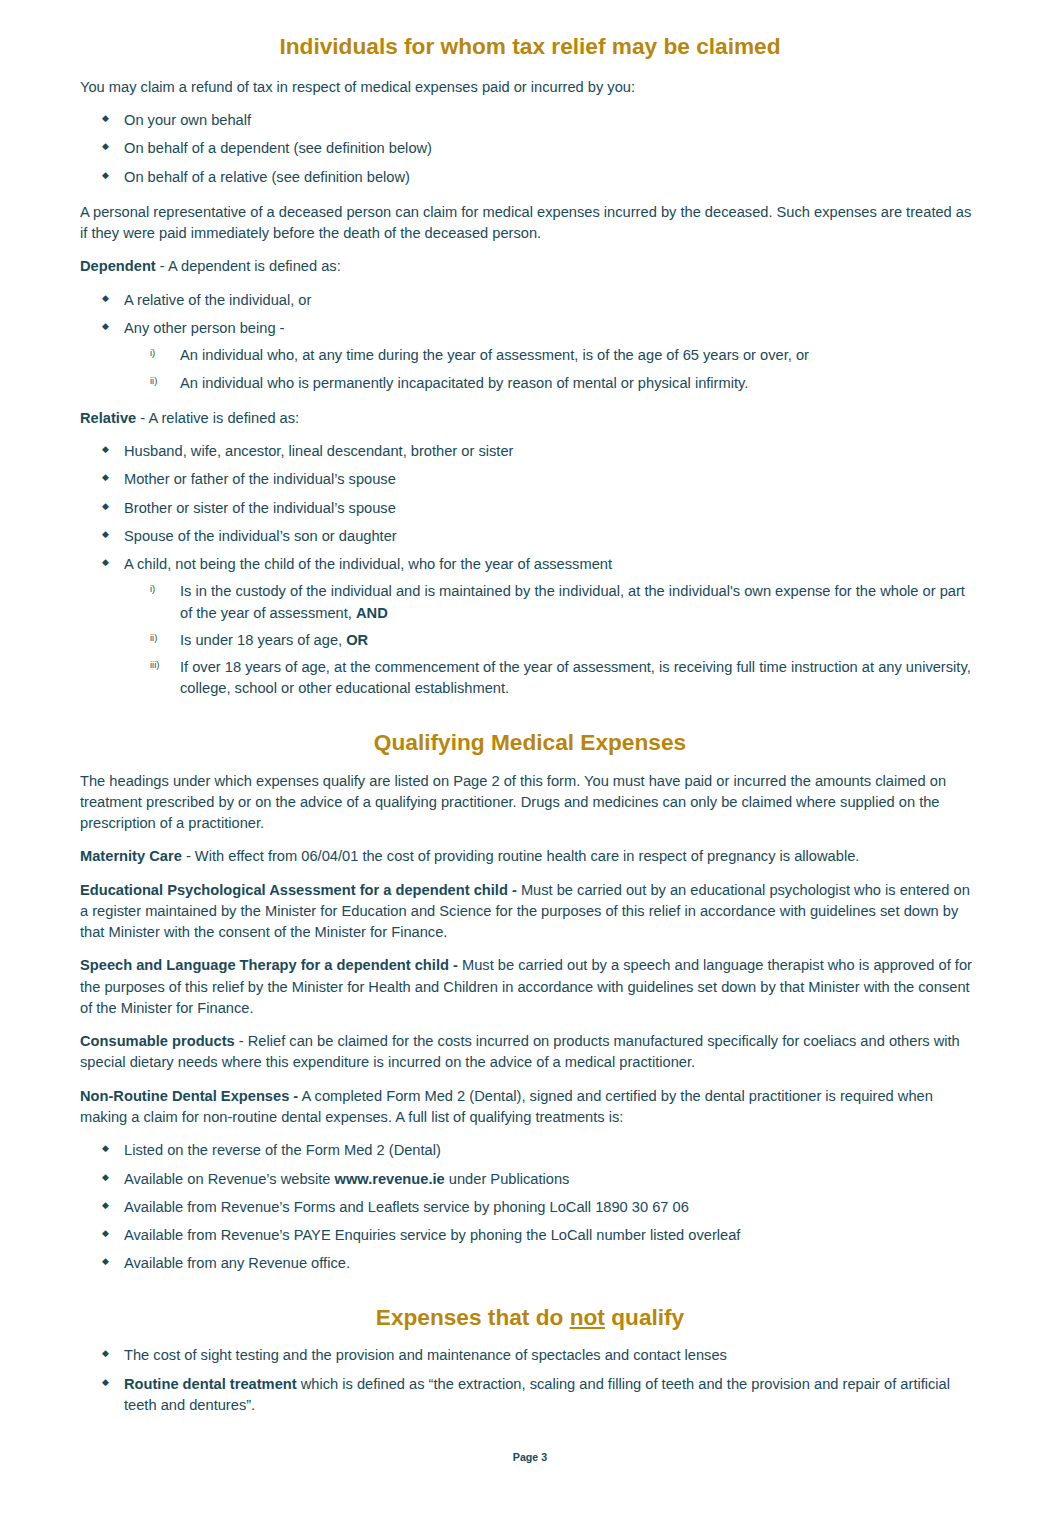Individuals for whom tax relief may be claimed
You may claim a refund of tax in respect of medical expenses paid or incurred by you:
On your own behalf
On behalf of a dependent (see definition below)
On behalf of a relative (see definition below)
A personal representative of a deceased person can claim for medical expenses incurred by the deceased. Such expenses are treated as if they were paid immediately before the death of the deceased person.
Dependent - A dependent is defined as:
A relative of the individual, or
Any other person being -
An individual who, at any time during the year of assessment, is of the age of 65 years or over, or
An individual who is permanently incapacitated by reason of mental or physical infirmity.
Relative - A relative is defined as:
Husband, wife, ancestor, lineal descendant, brother or sister
Mother or father of the individual’s spouse
Brother or sister of the individual’s spouse
Spouse of the individual’s son or daughter
A child, not being the child of the individual, who for the year of assessment
Is in the custody of the individual and is maintained by the individual, at the individual's own expense for the whole or part of the year of assessment, AND
Is under 18 years of age, OR
If over 18 years of age, at the commencement of the year of assessment, is receiving full time instruction at any university, college, school or other educational establishment.
Qualifying Medical Expenses
The headings under which expenses qualify are listed on Page 2 of this form. You must have paid or incurred the amounts claimed on treatment prescribed by or on the advice of a qualifying practitioner. Drugs and medicines can only be claimed where supplied on the prescription of a practitioner.
Maternity Care - With effect from 06/04/01 the cost of providing routine health care in respect of pregnancy is allowable.
Educational Psychological Assessment for a dependent child - Must be carried out by an educational psychologist who is entered on a register maintained by the Minister for Education and Science for the purposes of this relief in accordance with guidelines set down by that Minister with the consent of the Minister for Finance.
Speech and Language Therapy for a dependent child - Must be carried out by a speech and language therapist who is approved of for the purposes of this relief by the Minister for Health and Children in accordance with guidelines set down by that Minister with the consent of the Minister for Finance.
Consumable products - Relief can be claimed for the costs incurred on products manufactured specifically for coeliacs and others with special dietary needs where this expenditure is incurred on the advice of a medical practitioner.
Non-Routine Dental Expenses - A completed Form Med 2 (Dental), signed and certified by the dental practitioner is required when making a claim for non-routine dental expenses. A full list of qualifying treatments is:
Listed on the reverse of the Form Med 2 (Dental)
Available on Revenue’s website www.revenue.ie under Publications
Available from Revenue’s Forms and Leaflets service by phoning LoCall 1890 30 67 06
Available from Revenue’s PAYE Enquiries service by phoning the LoCall number listed overleaf
Available from any Revenue office.
Expenses that do not qualify
The cost of sight testing and the provision and maintenance of spectacles and contact lenses
Routine dental treatment which is defined as “the extraction, scaling and filling of teeth and the provision and repair of artificial teeth and dentures”.
Page 3